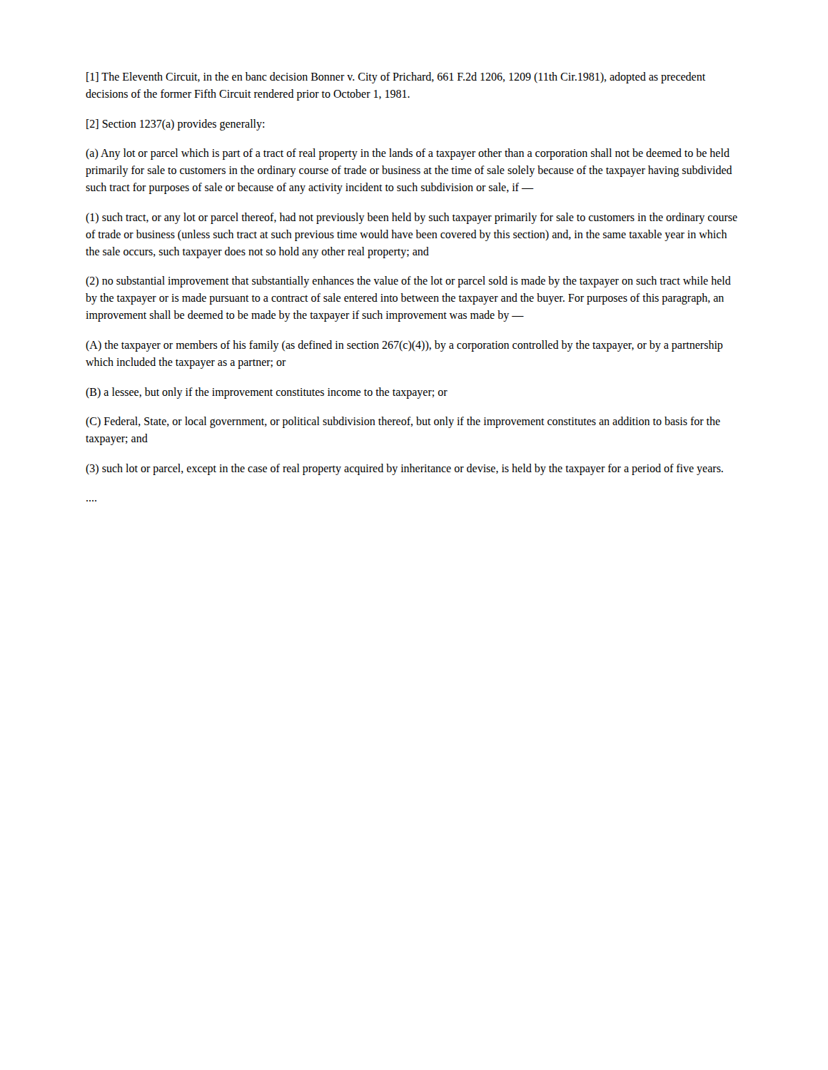[1] The Eleventh Circuit, in the en banc decision Bonner v. City of Prichard, 661 F.2d 1206, 1209 (11th Cir.1981), adopted as precedent decisions of the former Fifth Circuit rendered prior to October 1, 1981.
[2] Section 1237(a) provides generally:
(a) Any lot or parcel which is part of a tract of real property in the lands of a taxpayer other than a corporation shall not be deemed to be held primarily for sale to customers in the ordinary course of trade or business at the time of sale solely because of the taxpayer having subdivided such tract for purposes of sale or because of any activity incident to such subdivision or sale, if —
(1) such tract, or any lot or parcel thereof, had not previously been held by such taxpayer primarily for sale to customers in the ordinary course of trade or business (unless such tract at such previous time would have been covered by this section) and, in the same taxable year in which the sale occurs, such taxpayer does not so hold any other real property; and
(2) no substantial improvement that substantially enhances the value of the lot or parcel sold is made by the taxpayer on such tract while held by the taxpayer or is made pursuant to a contract of sale entered into between the taxpayer and the buyer. For purposes of this paragraph, an improvement shall be deemed to be made by the taxpayer if such improvement was made by —
(A) the taxpayer or members of his family (as defined in section 267(c)(4)), by a corporation controlled by the taxpayer, or by a partnership which included the taxpayer as a partner; or
(B) a lessee, but only if the improvement constitutes income to the taxpayer; or
(C) Federal, State, or local government, or political subdivision thereof, but only if the improvement constitutes an addition to basis for the taxpayer; and
(3) such lot or parcel, except in the case of real property acquired by inheritance or devise, is held by the taxpayer for a period of five years.
....